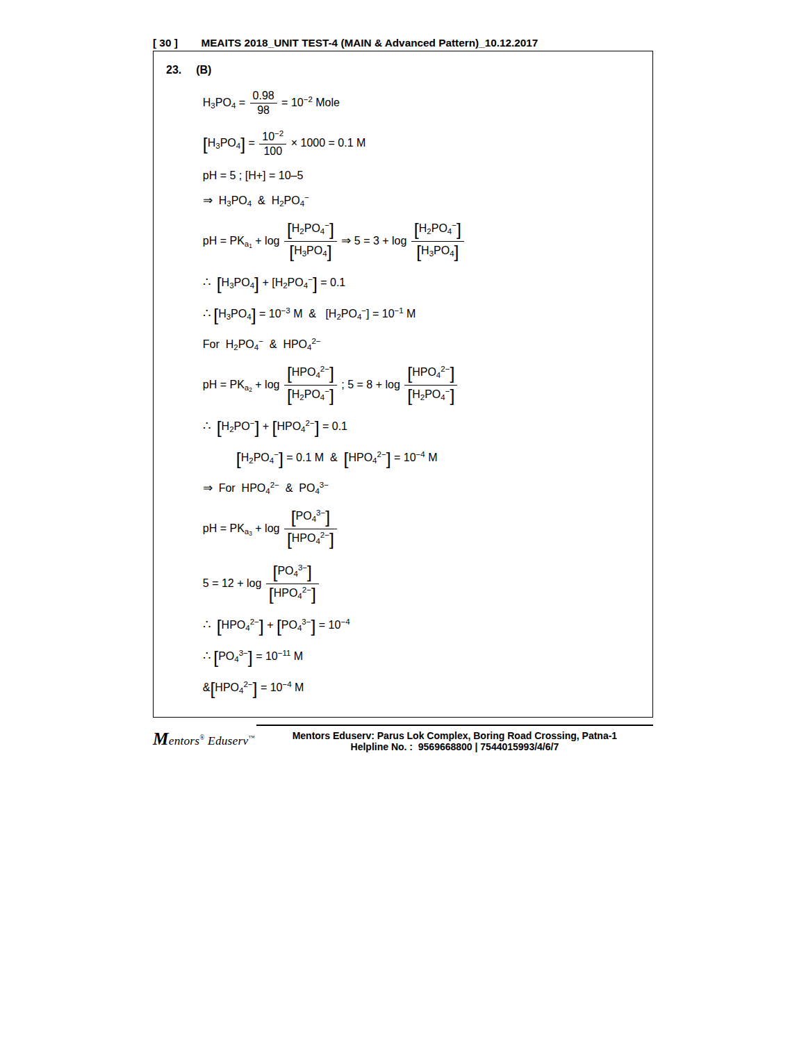[ 30 ] MEAITS 2018_UNIT TEST-4 (MAIN & Advanced Pattern)_10.12.2017
23.(B)
H3PO4 = 0.9898 = 10−2 Mole
[H3PO4] = 10−2100 × 1000 = 0.1 M
pH = 5 ; [H+] = 10–5
⇒ H3PO4 & H2PO4−
pH = PKa1 + log [H2PO4−] [H3PO4] ⇒ 5 = 3 + log [H2PO4−] [H3PO4]
∴ [H3PO4] + [H2PO4−] = 0.1
∴ [H3PO4] = 10−3 M & [H2PO4−] = 10−1 M
For H2PO4− & HPO42−
pH = PKa2 + log [HPO42−] [H2PO4−] ; 5 = 8 + log [HPO42−] [H2PO4−]
∴ [H2PO−] + [HPO42−] = 0.1
[H2PO4−] = 0.1 M & [HPO42−] = 10−4 M
⇒ For HPO42− & PO43−
pH = PKa3 + log [PO43−] [HPO42−]
5 = 12 + log [PO43−] [HPO42−]
∴ [HPO42−] + [PO43−] = 10−4
∴ [PO43−] = 10−11 M
&[HPO42−] = 10−4 M
Mentors® Eduserv™
Mentors Eduserv: Parus Lok Complex, Boring Road Crossing, Patna-1
Helpline No. : 9569668800 | 7544015993/4/6/7